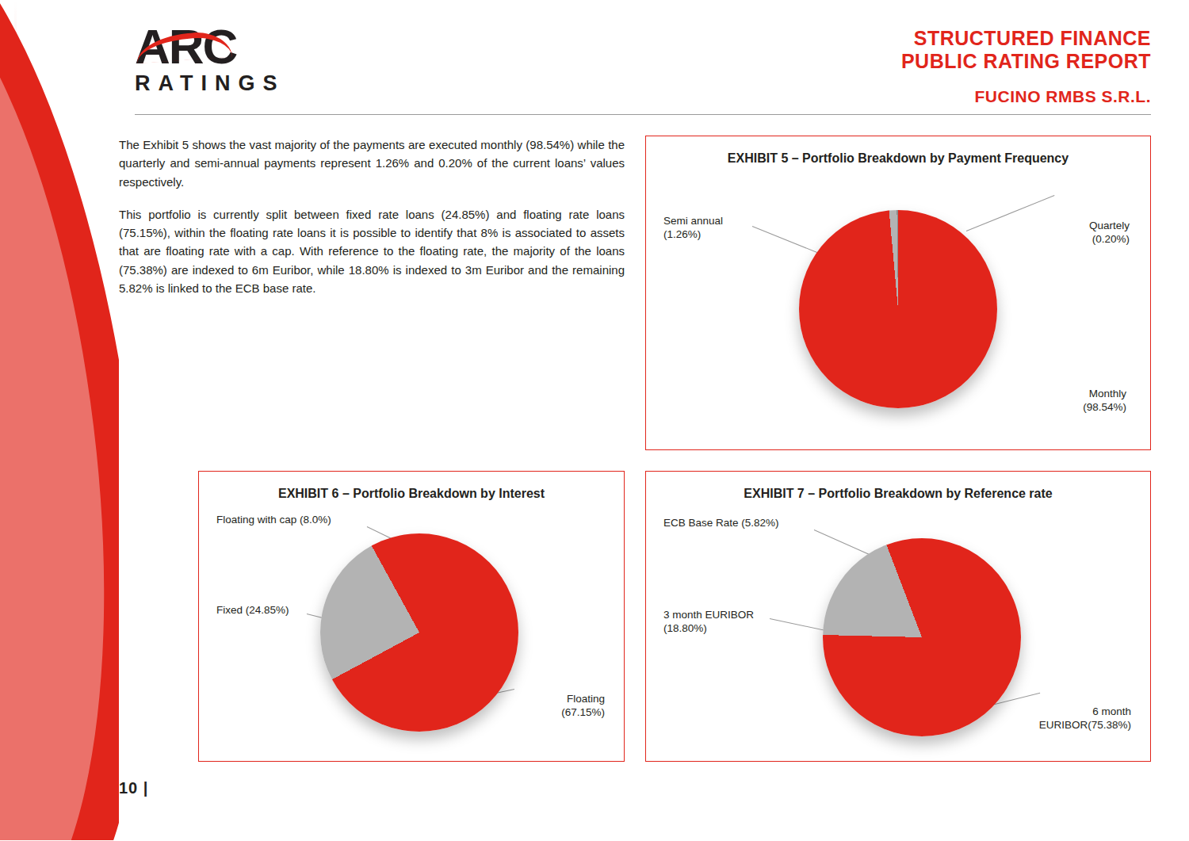ARC
RATINGS
Structured Finance
Public Rating Report
Fucino RMBS S.r.l.
The Exhibit 5 shows the vast majority of the payments are executed monthly (98.54%) while the quarterly and semi-annual payments represent 1.26% and 0.20% of the current loans’ values respectively.
This portfolio is currently split between fixed rate loans (24.85%) and floating rate loans (75.15%), within the floating rate loans it is possible to identify that 8% is associated to assets that are floating rate with a cap. With reference to the floating rate, the majority of the loans (75.38%) are indexed to 6m Euribor, while 18.80% is indexed to 3m Euribor and the remaining 5.82% is linked to the ECB base rate.
EXHIBIT 5 – Portfolio Breakdown by Payment Frequency
Semi annual
(1.26%)
Quartely
(0.20%)
Monthly
(98.54%)
EXHIBIT 6 – Portfolio Breakdown by Interest
Floating with cap (8.0%)
Fixed (24.85%)
Floating
(67.15%)
EXHIBIT 7 – Portfolio Breakdown by Reference rate
ECB Base Rate (5.82%)
3 month EURIBOR
(18.80%)
6 month
EURIBOR(75.38%)
10 |